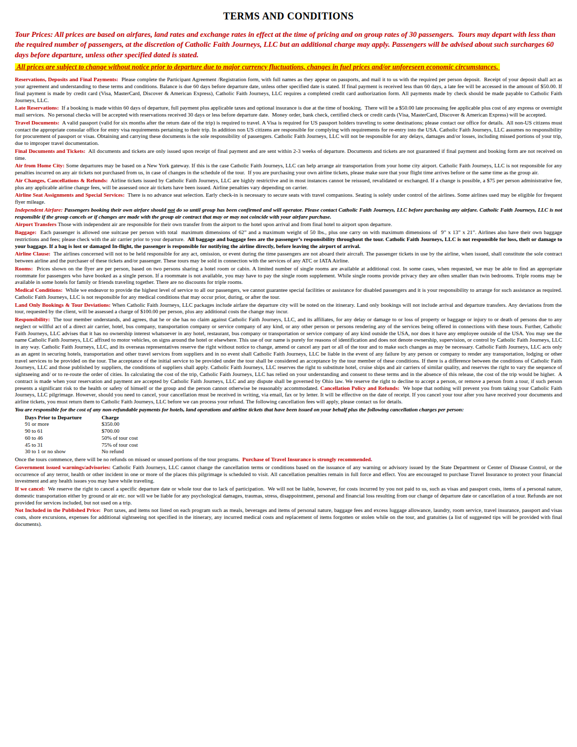TERMS AND CONDITIONS
Tour Prices: All prices are based on airfares, land rates and exchange rates in effect at the time of pricing and on group rates of 30 passengers. Tours may depart with less than the required number of passengers, at the discretion of Catholic Faith Journeys, LLC but an additional charge may apply. Passengers will be advised about such surcharges 60 days before departure, unless other specified dated is stated.
All prices are subject to change without notice prior to departure due to major currency fluctuations, changes in fuel prices and/or unforeseen economic circumstances.
Reservations, Deposits and Final Payments: Please complete the Participant Agreement /Registration form, with full names as they appear on passports, and mail it to us with the required per person deposit. Receipt of your deposit shall act as your agreement and understanding to these terms and conditions. Balance is due 60 days before departure date, unless other specified date is stated. If final payment is received less than 60 days, a late fee will be accessed in the amount of $50.00. If final payment is made by credit card (Visa, MasterCard, Discover & American Express), Catholic Faith Journeys, LLC requires a completed credit card authorization form. All payments made by check should be made payable to Catholic Faith Journeys, LLC.
Late Reservations: If a booking is made within 60 days of departure, full payment plus applicable taxes and optional insurance is due at the time of booking. There will be a $50.00 late processing fee applicable plus cost of any express or overnight mail services. No personal checks will be accepted with reservations received 30 days or less before departure date. Money order, bank check, certified check or credit cards (Visa, MasterCard, Discover & American Express) will be accepted.
Travel Documents: A valid passport (valid for six months after the return date of the trip) is required to travel. A Visa is required for US passport holders traveling to some destinations; please contact our office for details. All non-US citizens must contact the appropriate consular office for entry visa requirements pertaining to their trip. In addition non US citizens are responsible for complying with requirements for re-entry into the USA. Catholic Faith Journeys, LLC assumes no responsibility for procurement of passport or visas. Obtaining and carrying these documents is the sole responsibility of passengers. Catholic Faith Journeys, LLC will not be responsible for any delays, damages and/or losses, including missed portions of your trip, due to improper travel documentation.
Final Documents and Tickets: All documents and tickets are only issued upon receipt of final payment and are sent within 2-3 weeks of departure. Documents and tickets are not guaranteed if final payment and booking form are not received on time.
Air from Home City: Some departures may be based on a New York gateway. If this is the case Catholic Faith Journeys, LLC can help arrange air transportation from your home city airport. Catholic Faith Journeys, LLC is not responsible for any penalties incurred on any air tickets not purchased from us, in case of changes in the schedule of the tour. If you are purchasing your own airline tickets, please make sure that your flight time arrives before or the same time as the group air.
Air Changes, Cancellations & Refunds: Airline tickets issued by Catholic Faith Journeys, LLC are highly restrictive and in most instances cannot be reissued, revalidated or exchanged. If a change is possible, a $75 per person administrative fee, plus any applicable airline change fees, will be assessed once air tickets have been issued. Airline penalties vary depending on carrier.
Airline Seat Assignments and Special Services: There is no advance seat selection. Early check-in is necessary to secure seats with travel companions. Seating is solely under control of the airlines. Some airlines used may be eligible for frequent flyer mileage.
Independent Airfare: Passengers booking their own airfare should not do so until group has been confirmed and will operator. Please contact Catholic Faith Journeys, LLC before purchasing any airfare. Catholic Faith Journeys, LLC is not responsible if the group cancels or if changes are made with the group air contract that may or may not coincide with your airfare purchase.
Airport Transfers Those with independent air are responsible for their own transfer from the airport to the hotel upon arrival and from final hotel to airport upon departure.
Baggage: Each passenger is allowed one suitcase per person with total maximum dimensions of 62” and a maximum weight of 50 lbs., plus one carry on with maximum dimensions of 9” x 13” x 21”. Airlines also have their own baggage restrictions and fees; please check with the air carrier prior to your departure. All baggage and baggage fees are the passenger’s responsibility throughout the tour. Catholic Faith Journeys, LLC is not responsible for loss, theft or damage to your baggage. If a bag is lost or damaged In-flight, the passenger is responsible for notifying the airline directly, before leaving the airport of arrival.
Airline Clause: The airlines concerned will not to be held responsible for any act, omission, or event during the time passengers are not aboard their aircraft. The passenger tickets in use by the airline, when issued, shall constitute the sole contract between airline and the purchaser of these tickets and/or passenger. These tours may be sold in connection with the services of any ATC or IATA Airline.
Rooms: Prices shown on the flyer are per person, based on two persons sharing a hotel room or cabin. A limited number of single rooms are available at additional cost. In some cases, when requested, we may be able to find an appropriate roommate for passengers who have booked as a single person. If a roommate is not available, you may have to pay the single room supplement. While single rooms provide privacy they are often smaller than twin bedrooms. Triple rooms may be available in some hotels for family or friends traveling together. There are no discounts for triple rooms.
Medical Conditions: While we endeavor to provide the highest level of service to all our passengers, we cannot guarantee special facilities or assistance for disabled passengers and it is your responsibility to arrange for such assistance as required. Catholic Faith Journeys, LLC is not responsible for any medical conditions that may occur prior, during, or after the tour.
Land Only Bookings & Tour Deviations: When Catholic Faith Journeys, LLC packages include airfare the departure city will be noted on the itinerary. Land only bookings will not include arrival and departure transfers. Any deviations from the tour, requested by the client, will be assessed a charge of $100.00 per person, plus any additional costs the change may incur.
Responsibility: The tour member understands, and agrees, that he or she has no claim against Catholic Faith Journeys, LLC, and its affiliates, for any delay or damage to or loss of property or baggage or injury to or death of persons due to any neglect or willful act of a direct air carrier, hotel, bus company, transportation company or service company of any kind, or any other person or persons rendering any of the services being offered in connections with these tours. Further, Catholic Faith Journeys, LLC advises that it has no ownership interest whatsoever in any hotel, restaurant, bus company or transportation or service company of any kind outside the USA, nor does it have any employee outside of the USA. You may see the name Catholic Faith Journeys, LLC affixed to motor vehicles, on signs around the hotel or elsewhere. This use of our name is purely for reasons of identification and does not denote ownership, supervision, or control by Catholic Faith Journeys, LLC in any way. Catholic Faith Journeys, LLC, and its overseas representatives reserve the right without notice to change, amend or cancel any part or all of the tour and to make such changes as may be necessary. Catholic Faith Journeys, LLC acts only as an agent in securing hotels, transportation and other travel services from suppliers and in no event shall Catholic Faith Journeys, LLC be liable in the event of any failure by any person or company to render any transportation, lodging or other travel services to be provided on the tour. The acceptance of the initial service to be provided under the tour shall be considered an acceptance by the tour member of these conditions. If there is a difference between the conditions of Catholic Faith Journeys, LLC and those published by suppliers, the conditions of suppliers shall apply. Catholic Faith Journeys, LLC reserves the right to substitute hotel, cruise ships and air carriers of similar quality, and reserves the right to vary the sequence of sightseeing and/ or to re-route the order of cities. In calculating the cost of the trip, Catholic Faith Journeys, LLC has relied on your understanding and consent to these terms and in the absence of this release, the cost of the trip would be higher. A contract is made when your reservation and payment are accepted by Catholic Faith Journeys, LLC and any dispute shall be governed by Ohio law. We reserve the right to decline to accept a person, or remove a person from a tour, if such person presents a significant risk to the health or safety of himself or the group and the person cannot otherwise be reasonably accommodated. Cancellation Policy and Refunds: We hope that nothing will prevent you from taking your Catholic Faith Journeys, LLC pilgrimage. However, should you need to cancel, your cancellation must be received in writing, via email, fax or by letter. It will be effective on the date of receipt. If you cancel your tour after you have received your documents and airline tickets, you must return them to Catholic Faith Journeys, LLC before we can process your refund. The following cancellation fees will apply, please contact us for details.
You are responsible for the cost of any non-refundable payments for hotels, land operations and airline tickets that have been issued on your behalf plus the following cancellation charges per person:
| Days Prior to Departure | Charge |
| --- | --- |
| 91 or more | $350.00 |
| 90 to 61 | $700.00 |
| 60 to 46 | 50% of tour cost |
| 45 to 31 | 75% of tour cost |
| 30 to 1 or no show | No refund |
Once the tours commence, there will be no refunds on missed or unused portions of the tour programs. Purchase of Travel Insurance is strongly recommended.
Government issued warnings/advisories: Catholic Faith Journeys, LLC cannot change the cancellation terms or conditions based on the issuance of any warning or advisory issued by the State Department or Center of Disease Control, or the occurrence of any terror, health or other incident in one or more of the places this pilgrimage is scheduled to visit. All cancellation penalties remain in full force and effect. You are encouraged to purchase Travel Insurance to protect your financial investment and any health issues you may have while traveling.
If we cancel: We reserve the right to cancel a specific departure date or whole tour due to lack of participation. We will not be liable, however, for costs incurred by you not paid to us, such as visas and passport costs, items of a personal nature, domestic transportation either by ground or air etc. nor will we be liable for any psychological damages, traumas, stress, disappointment, personal and financial loss resulting from our change of departure date or cancellation of a tour. Refunds are not provided for services included, but not used on a trip.
Not Included in the Published Price: Port taxes, and items not listed on each program such as meals, beverages and items of personal nature, baggage fees and excess luggage allowance, laundry, room service, travel insurance, passport and visas costs, shore excursions, expenses for additional sightseeing not specified in the itinerary, any incurred medical costs and replacement of items forgotten or stolen while on the tour, and gratuities (a list of suggested tips will be provided with final documents).